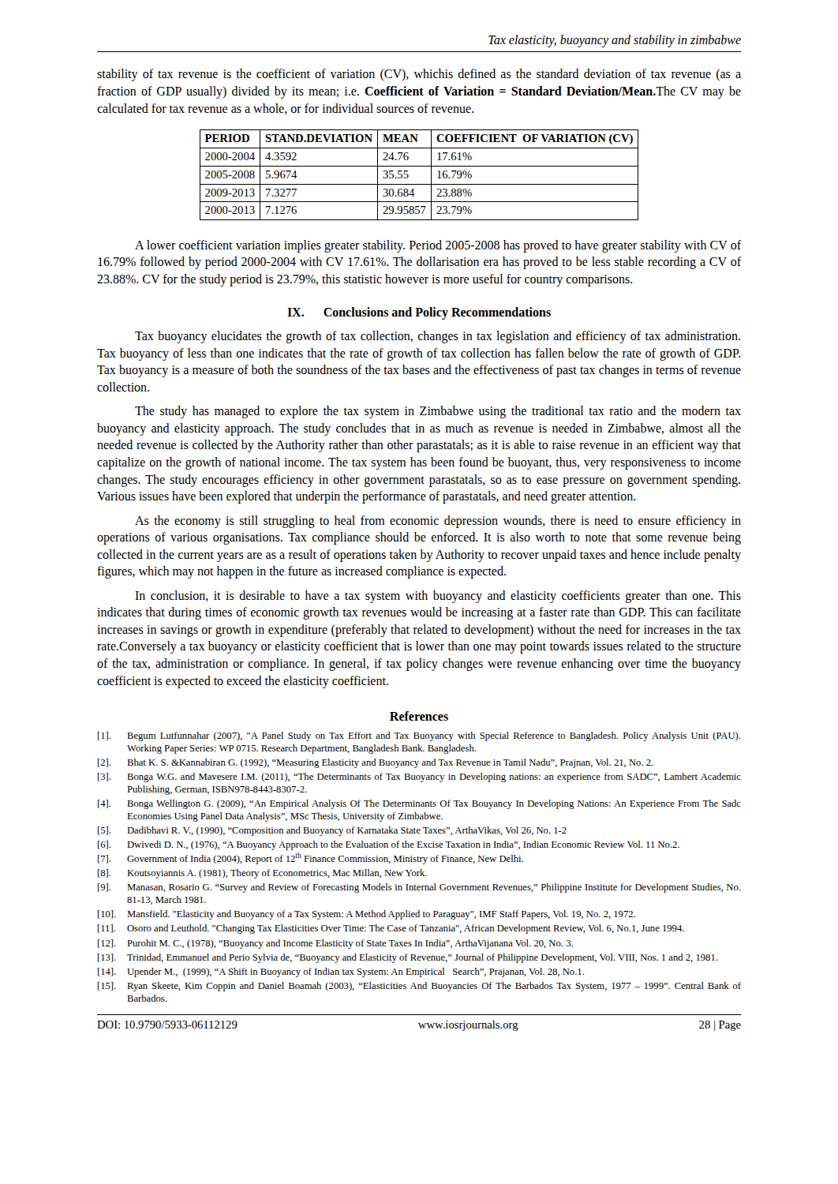Tax elasticity, buoyancy and stability in zimbabwe
stability of tax revenue is the coefficient of variation (CV), whichis defined as the standard deviation of tax revenue (as a fraction of GDP usually) divided by its mean; i.e. Coefficient of Variation = Standard Deviation/Mean. The CV may be calculated for tax revenue as a whole, or for individual sources of revenue.
| PERIOD | STAND.DEVIATION | MEAN | COEFFICIENT OF VARIATION (CV) |
| --- | --- | --- | --- |
| 2000-2004 | 4.3592 | 24.76 | 17.61% |
| 2005-2008 | 5.9674 | 35.55 | 16.79% |
| 2009-2013 | 7.3277 | 30.684 | 23.88% |
| 2000-2013 | 7.1276 | 29.95857 | 23.79% |
A lower coefficient variation implies greater stability. Period 2005-2008 has proved to have greater stability with CV of 16.79% followed by period 2000-2004 with CV 17.61%. The dollarisation era has proved to be less stable recording a CV of 23.88%. CV for the study period is 23.79%, this statistic however is more useful for country comparisons.
IX. Conclusions and Policy Recommendations
Tax buoyancy elucidates the growth of tax collection, changes in tax legislation and efficiency of tax administration. Tax buoyancy of less than one indicates that the rate of growth of tax collection has fallen below the rate of growth of GDP. Tax buoyancy is a measure of both the soundness of the tax bases and the effectiveness of past tax changes in terms of revenue collection.
The study has managed to explore the tax system in Zimbabwe using the traditional tax ratio and the modern tax buoyancy and elasticity approach. The study concludes that in as much as revenue is needed in Zimbabwe, almost all the needed revenue is collected by the Authority rather than other parastatals; as it is able to raise revenue in an efficient way that capitalize on the growth of national income. The tax system has been found be buoyant, thus, very responsiveness to income changes. The study encourages efficiency in other government parastatals, so as to ease pressure on government spending. Various issues have been explored that underpin the performance of parastatals, and need greater attention.
As the economy is still struggling to heal from economic depression wounds, there is need to ensure efficiency in operations of various organisations. Tax compliance should be enforced. It is also worth to note that some revenue being collected in the current years are as a result of operations taken by Authority to recover unpaid taxes and hence include penalty figures, which may not happen in the future as increased compliance is expected.
In conclusion, it is desirable to have a tax system with buoyancy and elasticity coefficients greater than one. This indicates that during times of economic growth tax revenues would be increasing at a faster rate than GDP. This can facilitate increases in savings or growth in expenditure (preferably that related to development) without the need for increases in the tax rate.Conversely a tax buoyancy or elasticity coefficient that is lower than one may point towards issues related to the structure of the tax, administration or compliance. In general, if tax policy changes were revenue enhancing over time the buoyancy coefficient is expected to exceed the elasticity coefficient.
References
| [1]. | Begum Lutfunnahar (2007), "A Panel Study on Tax Effort and Tax Buoyancy with Special Reference to Bangladesh. Policy Analysis Unit (PAU). Working Paper Series: WP 0715. Research Department, Bangladesh Bank. Bangladesh. |
| [2]. | Bhat K. S. &Kannabiran G. (1992), “Measuring Elasticity and Buoyancy and Tax Revenue in Tamil Nadu”, Prajnan, Vol. 21, No. 2. |
| [3]. | Bonga W.G. and Mavesere I.M. (2011), “The Determinants of Tax Buoyancy in Developing nations: an experience from SADC”, Lambert Academic Publishing, German, ISBN978-8443-8307-2. |
| [4]. | Bonga Wellington G. (2009), “An Empirical Analysis Of The Determinants Of Tax Bouyancy In Developing Nations: An Experience From The Sadc Economies Using Panel Data Analysis”, MSc Thesis, University of Zimbabwe. |
| [5]. | Dadibhavi R. V., (1990), “Composition and Buoyancy of Karnataka State Taxes”, ArthaVikas, Vol 26, No. 1-2 |
| [6]. | Dwivedi D. N., (1976), “A Buoyancy Approach to the Evaluation of the Excise Taxation in India”, Indian Economic Review Vol. 11 No.2. |
| [7]. | Government of India (2004), Report of 12 th Finance Commission, Ministry of Finance, New Delhi. |
| [8]. | Koutsoyiannis A. (1981), Theory of Econometrics, Mac Millan, New York. |
| [9]. | Manasan, Rosario G. “Survey and Review of Forecasting Models in Internal Government Revenues,” Philippine Institute for Development Studies, No. 81-13, March 1981. |
| [10]. | Mansfield. "Elasticity and Buoyancy of a Tax System: A Method Applied to Paraguay", IMF Staff Papers, Vol. 19, No. 2, 1972. |
| [11]. | Osoro and Leuthold. "Changing Tax Elasticities Over Time: The Case of Tanzania", African Development Review, Vol. 6, No.1, June 1994. |
| [12]. | Purohit M. C., (1978), “Buoyancy and Income Elasticity of State Taxes In India”, ArthaVijanana Vol. 20, No. 3. |
| [13]. | Trinidad, Emmanuel and Perio Sylvia de, “Buoyancy and Elasticity of Revenue,” Journal of Philippine Development, Vol. VIII, Nos. 1 and 2, 1981. |
| [14]. | Upender M., (1999), “A Shift in Buoyancy of Indian tax System: An Empirical Search”, Prajanan, Vol. 28, No.1. |
| [15]. | Ryan Skeete, Kim Coppin and Daniel Boamah (2003), “Elasticities And Buoyancies Of The Barbados Tax System, 1977 – 1999”. Central Bank of Barbados. |
DOI: 10.9790/5933-06112129 www.iosrjournals.org 28 | Page